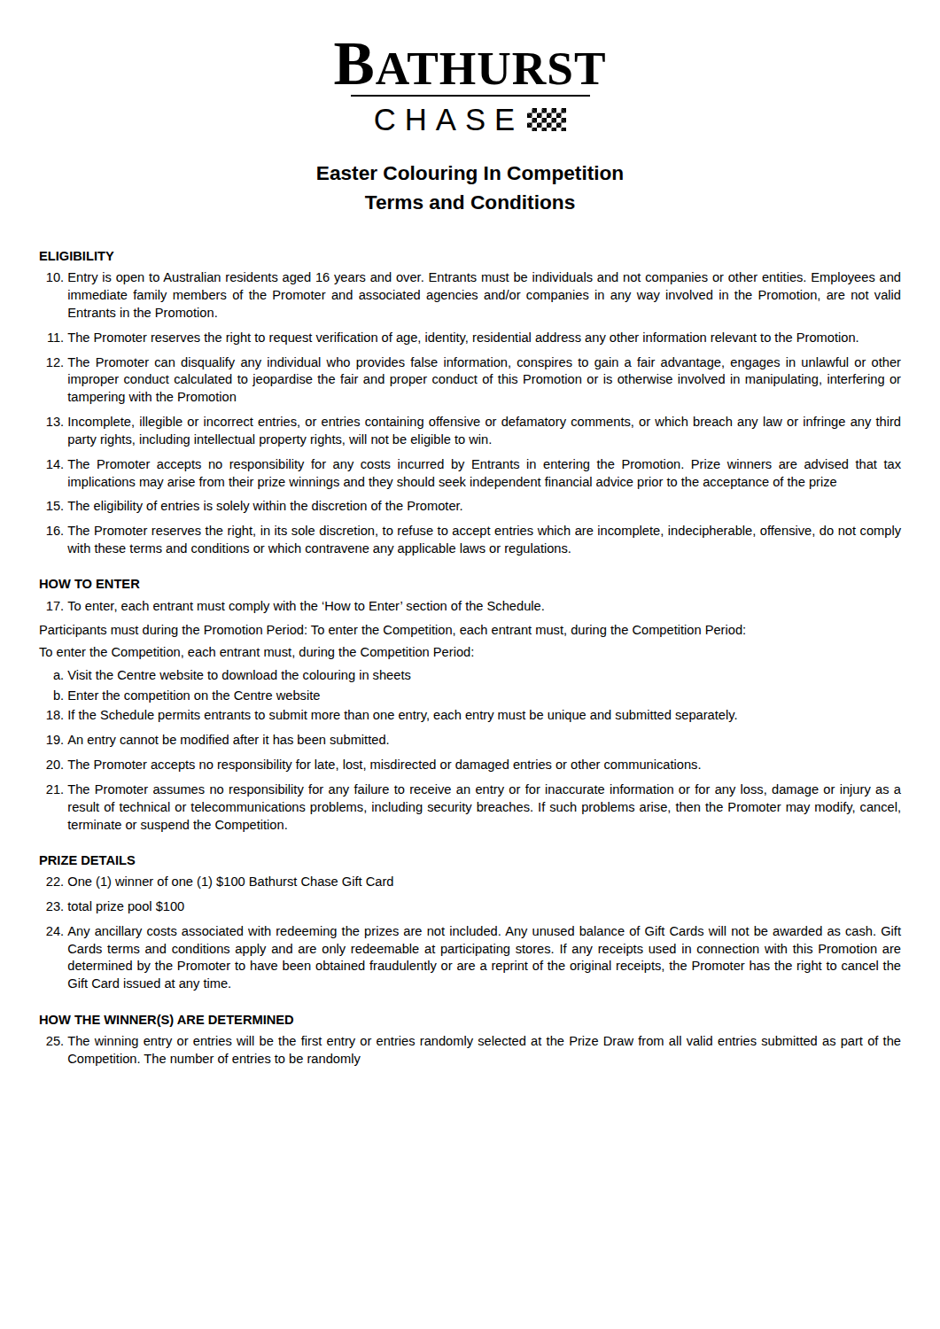BATHURST
CHASE
Easter Colouring In Competition
Terms and Conditions
Eligibility
Entry is open to Australian residents aged 16 years and over. Entrants must be individuals and not companies or other entities. Employees and immediate family members of the Promoter and associated agencies and/or companies in any way involved in the Promotion, are not valid Entrants in the Promotion.
The Promoter reserves the right to request verification of age, identity, residential address any other information relevant to the Promotion.
The Promoter can disqualify any individual who provides false information, conspires to gain a fair advantage, engages in unlawful or other improper conduct calculated to jeopardise the fair and proper conduct of this Promotion or is otherwise involved in manipulating, interfering or tampering with the Promotion
Incomplete, illegible or incorrect entries, or entries containing offensive or defamatory comments, or which breach any law or infringe any third party rights, including intellectual property rights, will not be eligible to win.
The Promoter accepts no responsibility for any costs incurred by Entrants in entering the Promotion. Prize winners are advised that tax implications may arise from their prize winnings and they should seek independent financial advice prior to the acceptance of the prize
The eligibility of entries is solely within the discretion of the Promoter.
The Promoter reserves the right, in its sole discretion, to refuse to accept entries which are incomplete, indecipherable, offensive, do not comply with these terms and conditions or which contravene any applicable laws or regulations.
How to Enter
To enter, each entrant must comply with the ‘How to Enter’ section of the Schedule.
Participants must during the Promotion Period: To enter the Competition, each entrant must, during the Competition Period:
To enter the Competition, each entrant must, during the Competition Period:
Visit the Centre website to download the colouring in sheets
Enter the competition on the Centre website
If the Schedule permits entrants to submit more than one entry, each entry must be unique and submitted separately.
An entry cannot be modified after it has been submitted.
The Promoter accepts no responsibility for late, lost, misdirected or damaged entries or other communications.
The Promoter assumes no responsibility for any failure to receive an entry or for inaccurate information or for any loss, damage or injury as a result of technical or telecommunications problems, including security breaches. If such problems arise, then the Promoter may modify, cancel, terminate or suspend the Competition.
Prize Details
One (1) winner of one (1) $100 Bathurst Chase Gift Card
total prize pool $100
Any ancillary costs associated with redeeming the prizes are not included. Any unused balance of Gift Cards will not be awarded as cash. Gift Cards terms and conditions apply and are only redeemable at participating stores. If any receipts used in connection with this Promotion are determined by the Promoter to have been obtained fraudulently or are a reprint of the original receipts, the Promoter has the right to cancel the Gift Card issued at any time.
How the Winner(s) are Determined
The winning entry or entries will be the first entry or entries randomly selected at the Prize Draw from all valid entries submitted as part of the Competition. The number of entries to be randomly